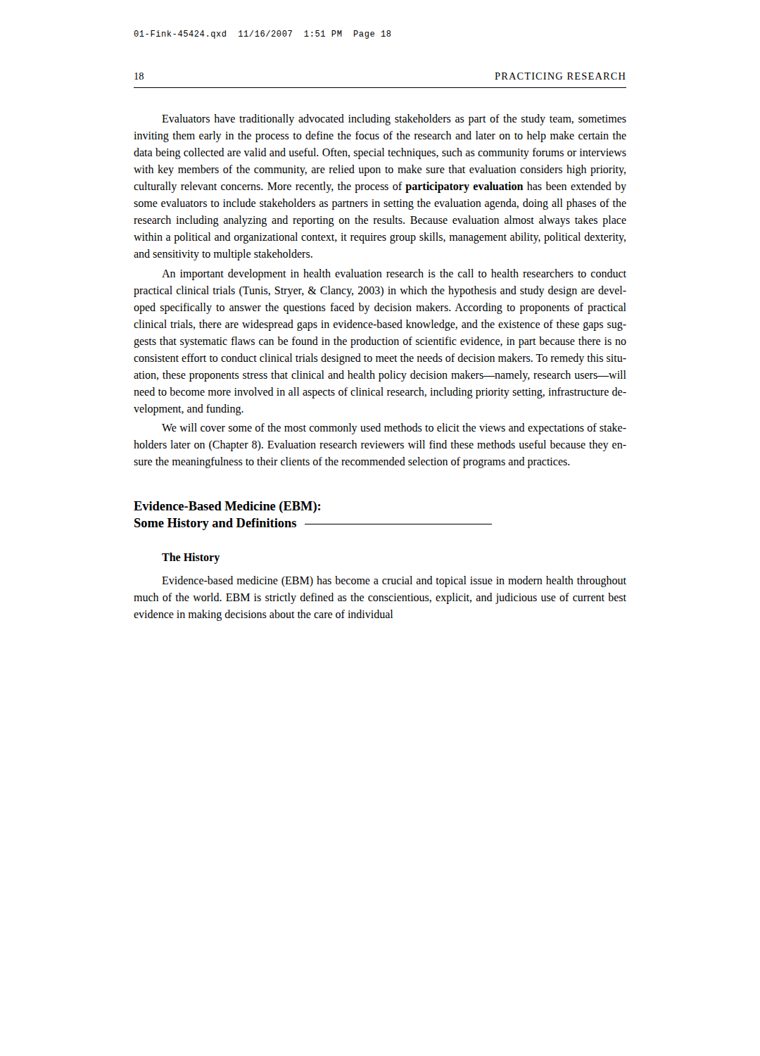01-Fink-45424.qxd 11/16/2007 1:51 PM Page 18
18 Practicing Research
Evaluators have traditionally advocated including stakeholders as part of the study team, sometimes inviting them early in the process to define the focus of the research and later on to help make certain the data being collected are valid and useful. Often, special techniques, such as community forums or interviews with key members of the community, are relied upon to make sure that evaluation considers high priority, culturally relevant concerns. More recently, the process of participatory evaluation has been extended by some evaluators to include stakeholders as partners in setting the evaluation agenda, doing all phases of the research including analyzing and reporting on the results. Because evaluation almost always takes place within a political and organizational context, it requires group skills, management ability, political dexterity, and sensitivity to multiple stakeholders.
An important development in health evaluation research is the call to health researchers to conduct practical clinical trials (Tunis, Stryer, & Clancy, 2003) in which the hypothesis and study design are developed specifically to answer the questions faced by decision makers. According to proponents of practical clinical trials, there are widespread gaps in evidence-based knowledge, and the existence of these gaps suggests that systematic flaws can be found in the production of scientific evidence, in part because there is no consistent effort to conduct clinical trials designed to meet the needs of decision makers. To remedy this situation, these proponents stress that clinical and health policy decision makers—namely, research users—will need to become more involved in all aspects of clinical research, including priority setting, infrastructure development, and funding.
We will cover some of the most commonly used methods to elicit the views and expectations of stakeholders later on (Chapter 8). Evaluation research reviewers will find these methods useful because they ensure the meaningfulness to their clients of the recommended selection of programs and practices.
Evidence-Based Medicine (EBM):
Some History and Definitions
The History
Evidence-based medicine (EBM) has become a crucial and topical issue in modern health throughout much of the world. EBM is strictly defined as the conscientious, explicit, and judicious use of current best evidence in making decisions about the care of individual